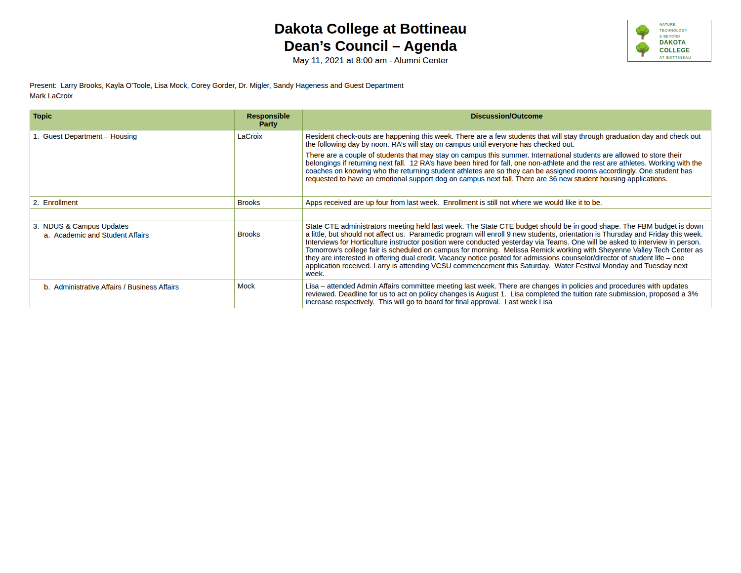🌳🌳 NATURE,
TECHNOLOGY
& BEYOND
DAKOTA COLLEGE
AT BOTTINEAU
Dakota College at Bottineau
Dean’s Council – Agenda
May 11, 2021 at 8:00 am - Alumni Center
Present: Larry Brooks, Kayla O’Toole, Lisa Mock, Corey Gorder, Dr. Migler, Sandy Hageness and Guest Department
Mark LaCroix
| Topic | Responsible Party | Discussion/Outcome |
| --- | --- | --- |
| 1. Guest Department – Housing | LaCroix | Resident check-outs are happening this week. There are a few students that will stay through graduation day and check out the following day by noon. RA’s will stay on campus until everyone has checked out. There are a couple of students that may stay on campus this summer. International students are allowed to store their belongings if returning next fall. 12 RA’s have been hired for fall, one non-athlete and the rest are athletes. Working with the coaches on knowing who the returning student athletes are so they can be assigned rooms accordingly. One student has requested to have an emotional support dog on campus next fall. There are 36 new student housing applications. |
| 2. Enrollment | Brooks | Apps received are up four from last week. Enrollment is still not where we would like it to be. |
| 3. NDUS & Campus Updates a. Academic and Student Affairs | Brooks | State CTE administrators meeting held last week. The State CTE budget should be in good shape. The FBM budget is down a little, but should not affect us. Paramedic program will enroll 9 new students, orientation is Thursday and Friday this week. Interviews for Horticulture instructor position were conducted yesterday via Teams. One will be asked to interview in person. Tomorrow’s college fair is scheduled on campus for morning. Melissa Remick working with Sheyenne Valley Tech Center as they are interested in offering dual credit. Vacancy notice posted for admissions counselor/director of student life – one application received. Larry is attending VCSU commencement this Saturday. Water Festival Monday and Tuesday next week. |
| b. Administrative Affairs / Business Affairs | Mock | Lisa – attended Admin Affairs committee meeting last week. There are changes in policies and procedures with updates reviewed. Deadline for us to act on policy changes is August 1. Lisa completed the tuition rate submission, proposed a 3% increase respectively. This will go to board for final approval. Last week Lisa |